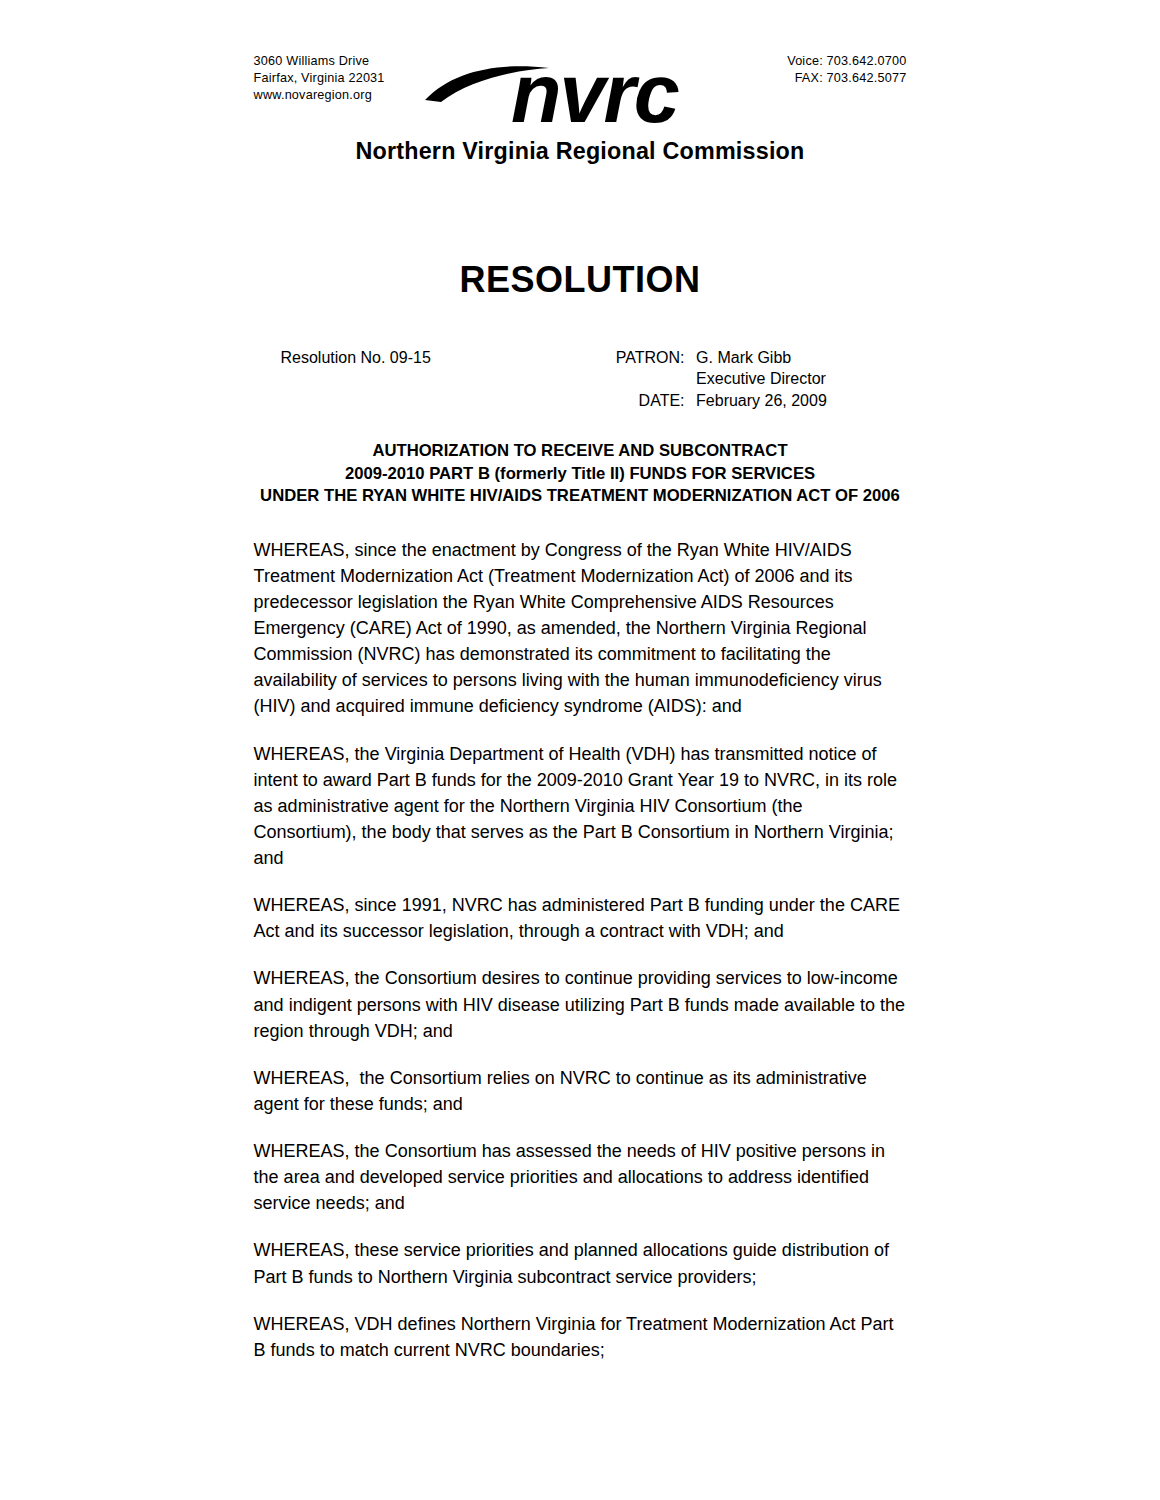3060 Williams Drive
Fairfax, Virginia 22031
www.novaregion.org
Voice: 703.642.0700
FAX: 703.642.5077
nvrc
Northern Virginia Regional Commission
RESOLUTION
| Resolution No. 09-15 | PATRON: | G. Mark Gibb |
| | | Executive Director |
| | DATE: | February 26, 2009 |
AUTHORIZATION TO RECEIVE AND SUBCONTRACT
2009-2010 PART B (formerly Title II) FUNDS FOR SERVICES
UNDER THE RYAN WHITE HIV/AIDS TREATMENT MODERNIZATION ACT OF 2006
WHEREAS, since the enactment by Congress of the Ryan White HIV/AIDS Treatment Modernization Act (Treatment Modernization Act) of 2006 and its predecessor legislation the Ryan White Comprehensive AIDS Resources Emergency (CARE) Act of 1990, as amended, the Northern Virginia Regional Commission (NVRC) has demonstrated its commitment to facilitating the availability of services to persons living with the human immunodeficiency virus (HIV) and acquired immune deficiency syndrome (AIDS): and
WHEREAS, the Virginia Department of Health (VDH) has transmitted notice of intent to award Part B funds for the 2009-2010 Grant Year 19 to NVRC, in its role as administrative agent for the Northern Virginia HIV Consortium (the Consortium), the body that serves as the Part B Consortium in Northern Virginia; and
WHEREAS, since 1991, NVRC has administered Part B funding under the CARE Act and its successor legislation, through a contract with VDH; and
WHEREAS, the Consortium desires to continue providing services to low-income and indigent persons with HIV disease utilizing Part B funds made available to the region through VDH; and
WHEREAS, the Consortium relies on NVRC to continue as its administrative agent for these funds; and
WHEREAS, the Consortium has assessed the needs of HIV positive persons in the area and developed service priorities and allocations to address identified service needs; and
WHEREAS, these service priorities and planned allocations guide distribution of Part B funds to Northern Virginia subcontract service providers;
WHEREAS, VDH defines Northern Virginia for Treatment Modernization Act Part B funds to match current NVRC boundaries;